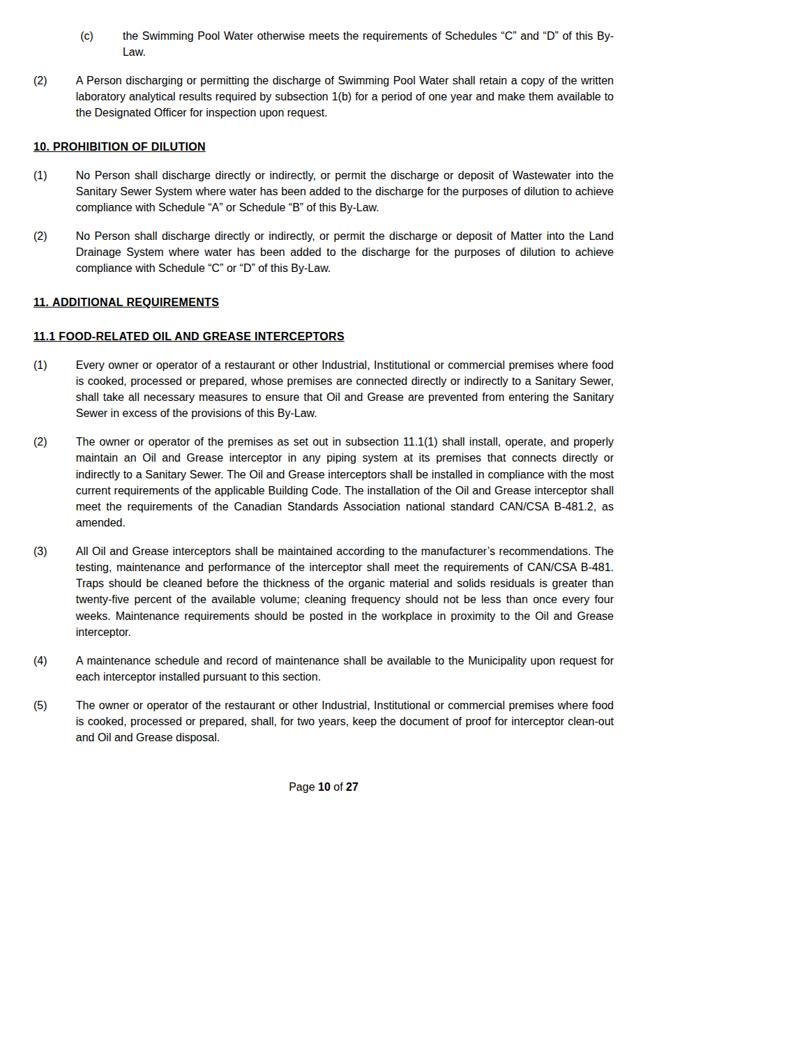(c)
the Swimming Pool Water otherwise meets the requirements of Schedules “C” and “D” of this By-Law.
(2)
A Person discharging or permitting the discharge of Swimming Pool Water shall retain a copy of the written laboratory analytical results required by subsection 1(b) for a period of one year and make them available to the Designated Officer for inspection upon request.
10. PROHIBITION OF DILUTION
(1)
No Person shall discharge directly or indirectly, or permit the discharge or deposit of Wastewater into the Sanitary Sewer System where water has been added to the discharge for the purposes of dilution to achieve compliance with Schedule “A” or Schedule “B” of this By-Law.
(2)
No Person shall discharge directly or indirectly, or permit the discharge or deposit of Matter into the Land Drainage System where water has been added to the discharge for the purposes of dilution to achieve compliance with Schedule “C” or “D” of this By-Law.
11. ADDITIONAL REQUIREMENTS
11.1 FOOD-RELATED OIL AND GREASE INTERCEPTORS
(1)
Every owner or operator of a restaurant or other Industrial, Institutional or commercial premises where food is cooked, processed or prepared, whose premises are connected directly or indirectly to a Sanitary Sewer, shall take all necessary measures to ensure that Oil and Grease are prevented from entering the Sanitary Sewer in excess of the provisions of this By-Law.
(2)
The owner or operator of the premises as set out in subsection 11.1(1) shall install, operate, and properly maintain an Oil and Grease interceptor in any piping system at its premises that connects directly or indirectly to a Sanitary Sewer. The Oil and Grease interceptors shall be installed in compliance with the most current requirements of the applicable Building Code. The installation of the Oil and Grease interceptor shall meet the requirements of the Canadian Standards Association national standard CAN/CSA B-481.2, as amended.
(3)
All Oil and Grease interceptors shall be maintained according to the manufacturer’s recommendations. The testing, maintenance and performance of the interceptor shall meet the requirements of CAN/CSA B-481. Traps should be cleaned before the thickness of the organic material and solids residuals is greater than twenty-five percent of the available volume; cleaning frequency should not be less than once every four weeks. Maintenance requirements should be posted in the workplace in proximity to the Oil and Grease interceptor.
(4)
A maintenance schedule and record of maintenance shall be available to the Municipality upon request for each interceptor installed pursuant to this section.
(5)
The owner or operator of the restaurant or other Industrial, Institutional or commercial premises where food is cooked, processed or prepared, shall, for two years, keep the document of proof for interceptor clean-out and Oil and Grease disposal.
Page 10 of 27